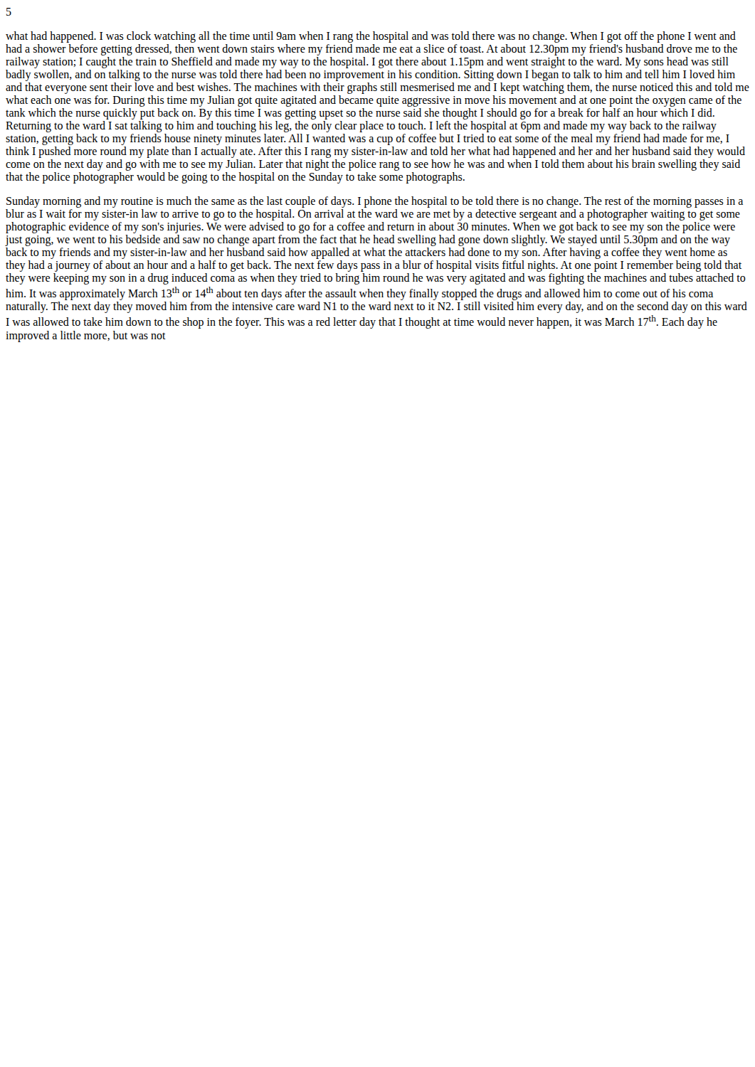5
what had happened. I was clock watching all the time until 9am when I rang the hospital and was told there was no change. When I got off the phone I went and had a shower before getting dressed, then went down stairs where my friend made me eat a slice of toast. At about 12.30pm my friend's husband drove me to the railway station; I caught the train to Sheffield and made my way to the hospital. I got there about 1.15pm and went straight to the ward. My sons head was still badly swollen, and on talking to the nurse was told there had been no improvement in his condition. Sitting down I began to talk to him and tell him I loved him and that everyone sent their love and best wishes. The machines with their graphs still mesmerised me and I kept watching them, the nurse noticed this and told me what each one was for. During this time my Julian got quite agitated and became quite aggressive in move his movement and at one point the oxygen came of the tank which the nurse quickly put back on. By this time I was getting upset so the nurse said she thought I should go for a break for half an hour which I did. Returning to the ward I sat talking to him and touching his leg, the only clear place to touch. I left the hospital at 6pm and made my way back to the railway station, getting back to my friends house ninety minutes later. All I wanted was a cup of coffee but I tried to eat some of the meal my friend had made for me, I think I pushed more round my plate than I actually ate. After this I rang my sister-in-law and told her what had happened and her and her husband said they would come on the next day and go with me to see my Julian. Later that night the police rang to see how he was and when I told them about his brain swelling they said that the police photographer would be going to the hospital on the Sunday to take some photographs.
Sunday morning and my routine is much the same as the last couple of days. I phone the hospital to be told there is no change. The rest of the morning passes in a blur as I wait for my sister-in law to arrive to go to the hospital. On arrival at the ward we are met by a detective sergeant and a photographer waiting to get some photographic evidence of my son's injuries. We were advised to go for a coffee and return in about 30 minutes. When we got back to see my son the police were just going, we went to his bedside and saw no change apart from the fact that he head swelling had gone down slightly. We stayed until 5.30pm and on the way back to my friends and my sister-in-law and her husband said how appalled at what the attackers had done to my son. After having a coffee they went home as they had a journey of about an hour and a half to get back. The next few days pass in a blur of hospital visits fitful nights. At one point I remember being told that they were keeping my son in a drug induced coma as when they tried to bring him round he was very agitated and was fighting the machines and tubes attached to him. It was approximately March 13th or 14th about ten days after the assault when they finally stopped the drugs and allowed him to come out of his coma naturally. The next day they moved him from the intensive care ward N1 to the ward next to it N2. I still visited him every day, and on the second day on this ward I was allowed to take him down to the shop in the foyer. This was a red letter day that I thought at time would never happen, it was March 17th. Each day he improved a little more, but was not